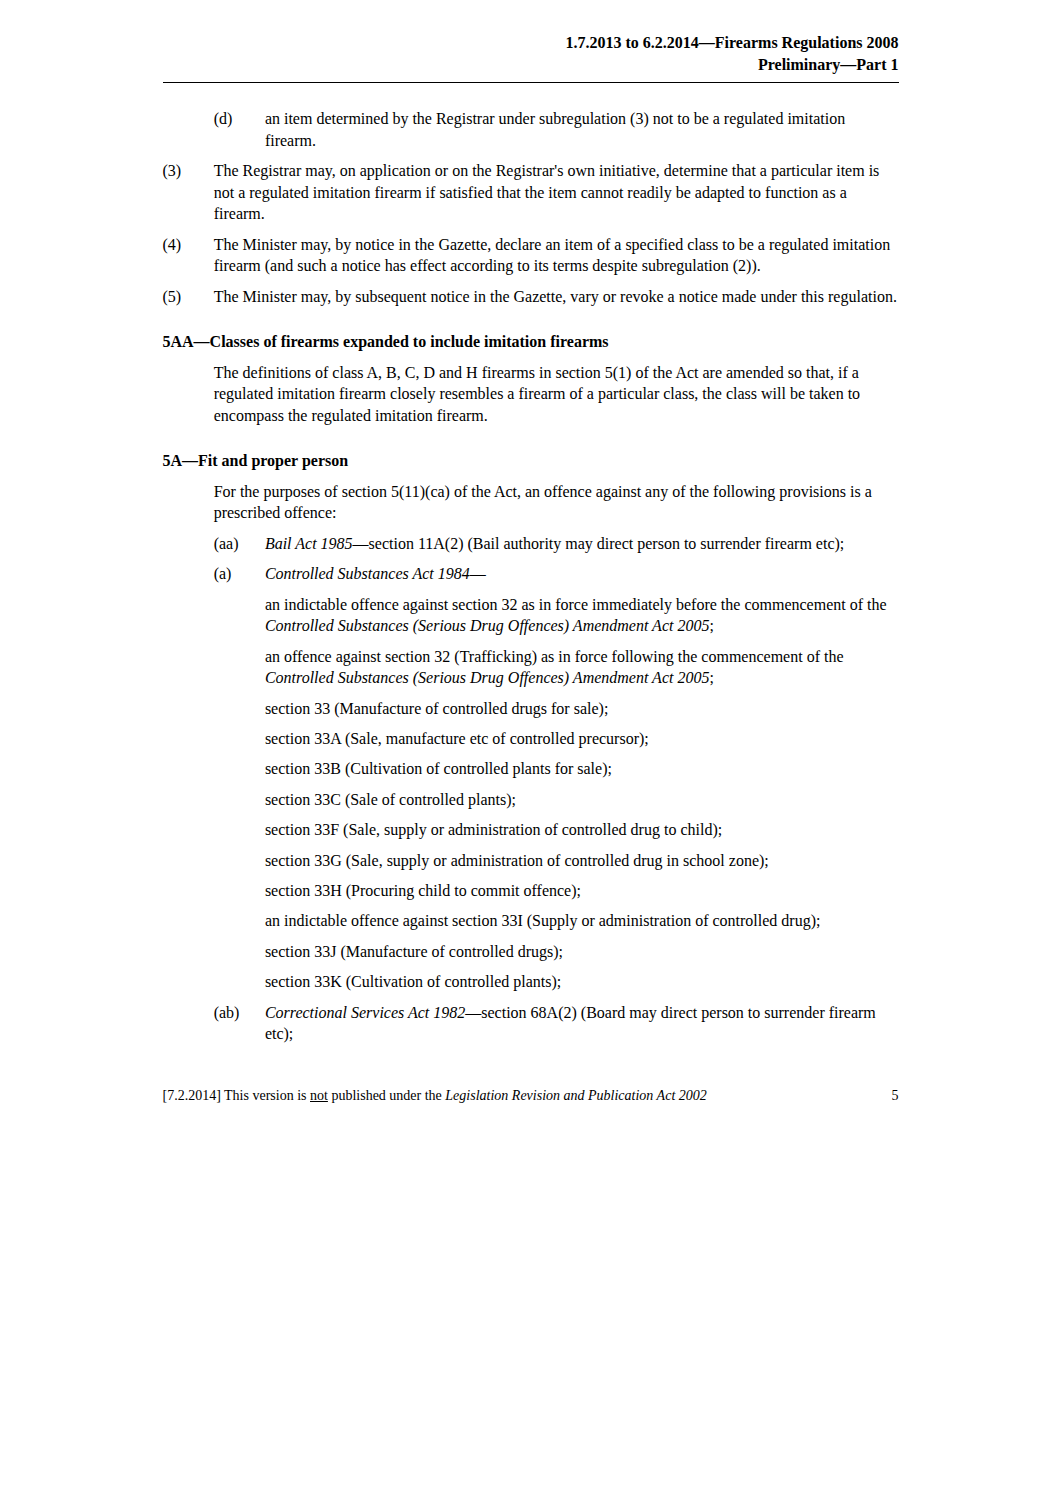1.7.2013 to 6.2.2014—Firearms Regulations 2008 Preliminary—Part 1
(d) an item determined by the Registrar under subregulation (3) not to be a regulated imitation firearm.
(3) The Registrar may, on application or on the Registrar's own initiative, determine that a particular item is not a regulated imitation firearm if satisfied that the item cannot readily be adapted to function as a firearm.
(4) The Minister may, by notice in the Gazette, declare an item of a specified class to be a regulated imitation firearm (and such a notice has effect according to its terms despite subregulation (2)).
(5) The Minister may, by subsequent notice in the Gazette, vary or revoke a notice made under this regulation.
5AA—Classes of firearms expanded to include imitation firearms
The definitions of class A, B, C, D and H firearms in section 5(1) of the Act are amended so that, if a regulated imitation firearm closely resembles a firearm of a particular class, the class will be taken to encompass the regulated imitation firearm.
5A—Fit and proper person
For the purposes of section 5(11)(ca) of the Act, an offence against any of the following provisions is a prescribed offence:
(aa) Bail Act 1985—section 11A(2) (Bail authority may direct person to surrender firearm etc);
(a) Controlled Substances Act 1984—
an indictable offence against section 32 as in force immediately before the commencement of the Controlled Substances (Serious Drug Offences) Amendment Act 2005;
an offence against section 32 (Trafficking) as in force following the commencement of the Controlled Substances (Serious Drug Offences) Amendment Act 2005;
section 33 (Manufacture of controlled drugs for sale);
section 33A (Sale, manufacture etc of controlled precursor);
section 33B (Cultivation of controlled plants for sale);
section 33C (Sale of controlled plants);
section 33F (Sale, supply or administration of controlled drug to child);
section 33G (Sale, supply or administration of controlled drug in school zone);
section 33H (Procuring child to commit offence);
an indictable offence against section 33I (Supply or administration of controlled drug);
section 33J (Manufacture of controlled drugs);
section 33K (Cultivation of controlled plants);
(ab) Correctional Services Act 1982—section 68A(2) (Board may direct person to surrender firearm etc);
[7.2.2014] This version is not published under the Legislation Revision and Publication Act 2002
5